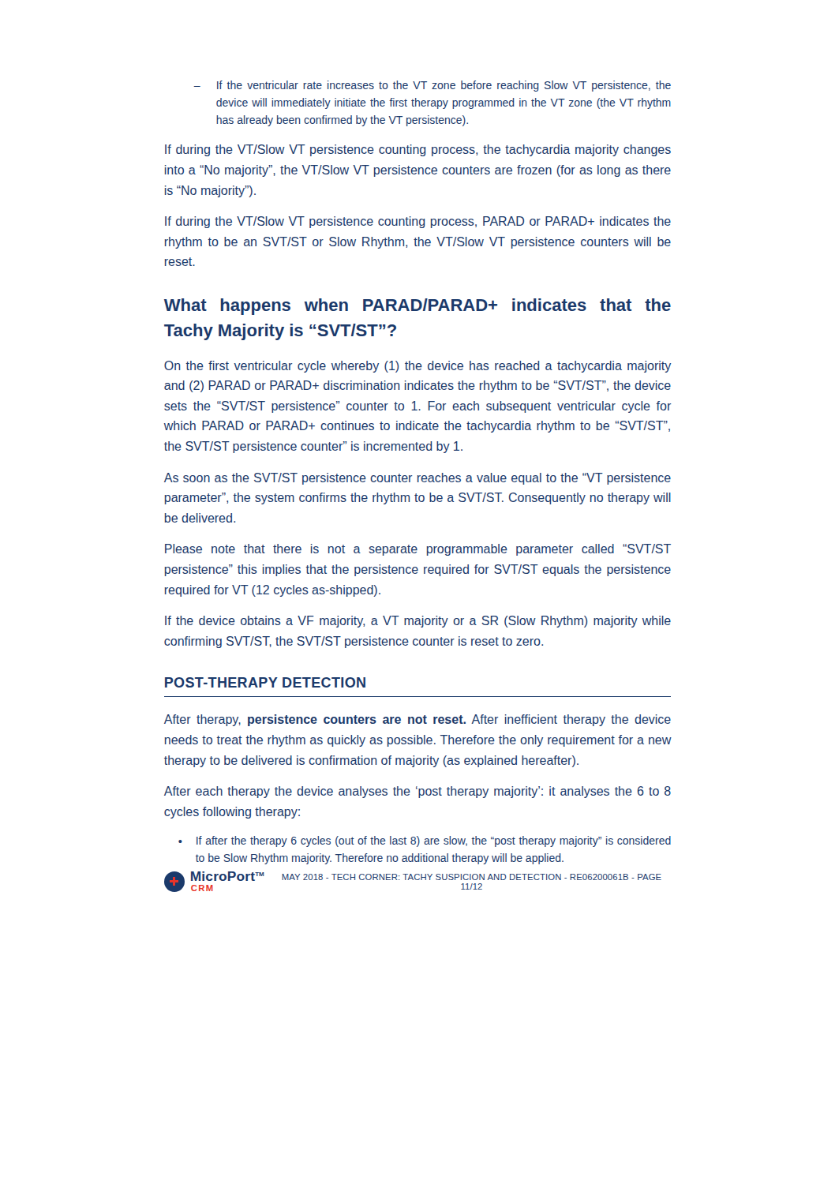–
If the ventricular rate increases to the VT zone before reaching Slow VT persistence, the device will immediately initiate the first therapy programmed in the VT zone (the VT rhythm has already been confirmed by the VT persistence).
If during the VT/Slow VT persistence counting process, the tachycardia majority changes into a “No majority”, the VT/Slow VT persistence counters are frozen (for as long as there is “No majority”).
If during the VT/Slow VT persistence counting process, PARAD or PARAD+ indicates the rhythm to be an SVT/ST or Slow Rhythm, the VT/Slow VT persistence counters will be reset.
What happens when PARAD/PARAD+ indicates that the Tachy Majority is “SVT/ST”?
On the first ventricular cycle whereby (1) the device has reached a tachycardia majority and (2) PARAD or PARAD+ discrimination indicates the rhythm to be “SVT/ST”, the device sets the “SVT/ST persistence” counter to 1. For each subsequent ventricular cycle for which PARAD or PARAD+ continues to indicate the tachycardia rhythm to be “SVT/ST”, the SVT/ST persistence counter” is incremented by 1.
As soon as the SVT/ST persistence counter reaches a value equal to the “VT persistence parameter”, the system confirms the rhythm to be a SVT/ST. Consequently no therapy will be delivered.
Please note that there is not a separate programmable parameter called “SVT/ST persistence” this implies that the persistence required for SVT/ST equals the persistence required for VT (12 cycles as-shipped).
If the device obtains a VF majority, a VT majority or a SR (Slow Rhythm) majority while confirming SVT/ST, the SVT/ST persistence counter is reset to zero.
POST-THERAPY DETECTION
After therapy, persistence counters are not reset. After inefficient therapy the device needs to treat the rhythm as quickly as possible. Therefore the only requirement for a new therapy to be delivered is confirmation of majority (as explained hereafter).
After each therapy the device analyses the ‘post therapy majority’: it analyses the 6 to 8 cycles following therapy:
•
If after the therapy 6 cycles (out of the last 8) are slow, the “post therapy majority” is considered to be Slow Rhythm majority. Therefore no additional therapy will be applied.
MicroPort TM CRM
MAY 2018 - TECH CORNER: TACHY SUSPICION AND DETECTION - RE06200061B - PAGE 11/12